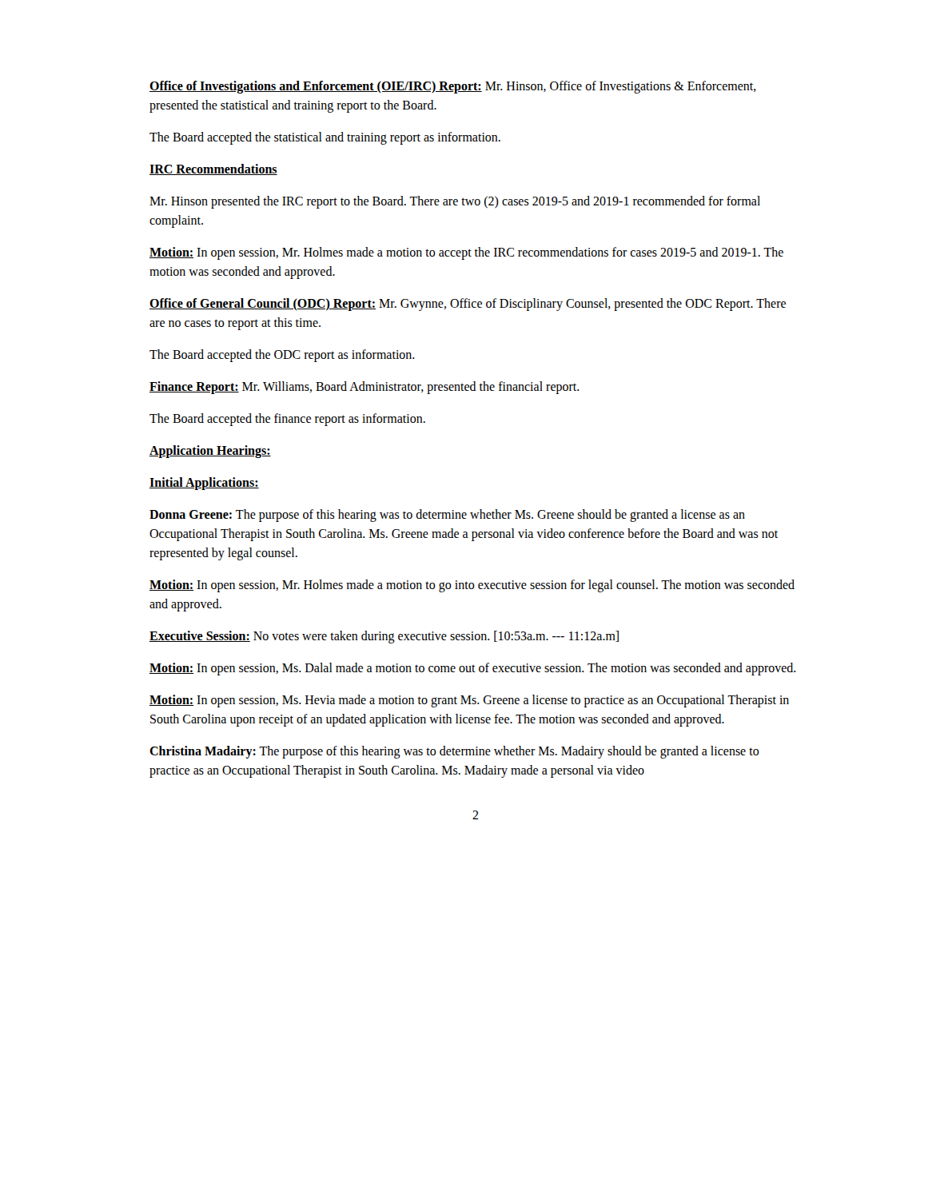Office of Investigations and Enforcement (OIE/IRC) Report: Mr. Hinson, Office of Investigations & Enforcement, presented the statistical and training report to the Board.
The Board accepted the statistical and training report as information.
IRC Recommendations
Mr. Hinson presented the IRC report to the Board. There are two (2) cases 2019-5 and 2019-1 recommended for formal complaint.
Motion: In open session, Mr. Holmes made a motion to accept the IRC recommendations for cases 2019-5 and 2019-1. The motion was seconded and approved.
Office of General Council (ODC) Report: Mr. Gwynne, Office of Disciplinary Counsel, presented the ODC Report. There are no cases to report at this time.
The Board accepted the ODC report as information.
Finance Report: Mr. Williams, Board Administrator, presented the financial report.
The Board accepted the finance report as information.
Application Hearings:
Initial Applications:
Donna Greene: The purpose of this hearing was to determine whether Ms. Greene should be granted a license as an Occupational Therapist in South Carolina. Ms. Greene made a personal via video conference before the Board and was not represented by legal counsel.
Motion: In open session, Mr. Holmes made a motion to go into executive session for legal counsel. The motion was seconded and approved.
Executive Session: No votes were taken during executive session. [10:53a.m. --- 11:12a.m]
Motion: In open session, Ms. Dalal made a motion to come out of executive session. The motion was seconded and approved.
Motion: In open session, Ms. Hevia made a motion to grant Ms. Greene a license to practice as an Occupational Therapist in South Carolina upon receipt of an updated application with license fee. The motion was seconded and approved.
Christina Madairy: The purpose of this hearing was to determine whether Ms. Madairy should be granted a license to practice as an Occupational Therapist in South Carolina. Ms. Madairy made a personal via video
2